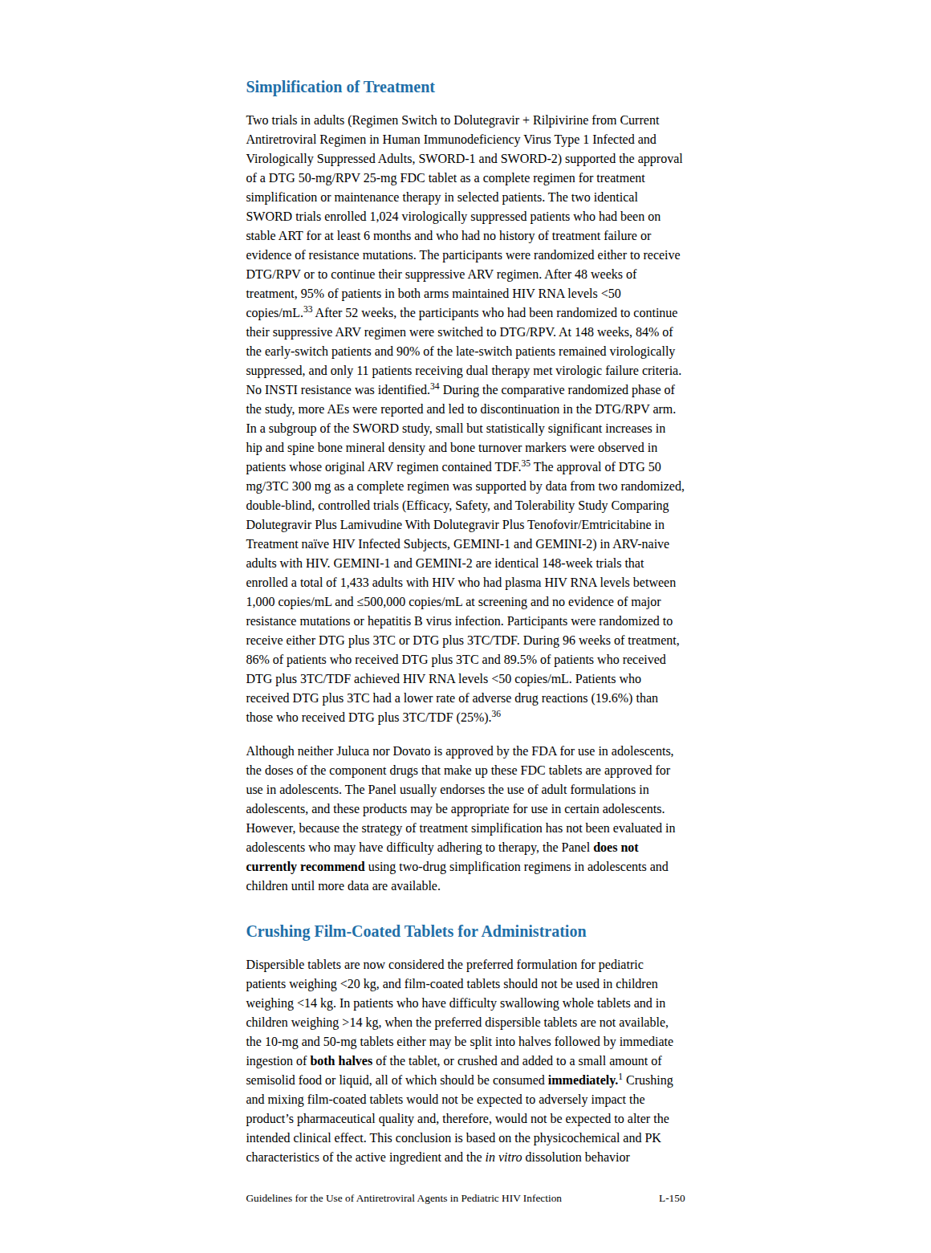Simplification of Treatment
Two trials in adults (Regimen Switch to Dolutegravir + Rilpivirine from Current Antiretroviral Regimen in Human Immunodeficiency Virus Type 1 Infected and Virologically Suppressed Adults, SWORD-1 and SWORD-2) supported the approval of a DTG 50-mg/RPV 25-mg FDC tablet as a complete regimen for treatment simplification or maintenance therapy in selected patients. The two identical SWORD trials enrolled 1,024 virologically suppressed patients who had been on stable ART for at least 6 months and who had no history of treatment failure or evidence of resistance mutations. The participants were randomized either to receive DTG/RPV or to continue their suppressive ARV regimen. After 48 weeks of treatment, 95% of patients in both arms maintained HIV RNA levels <50 copies/mL.33 After 52 weeks, the participants who had been randomized to continue their suppressive ARV regimen were switched to DTG/RPV. At 148 weeks, 84% of the early-switch patients and 90% of the late-switch patients remained virologically suppressed, and only 11 patients receiving dual therapy met virologic failure criteria. No INSTI resistance was identified.34 During the comparative randomized phase of the study, more AEs were reported and led to discontinuation in the DTG/RPV arm. In a subgroup of the SWORD study, small but statistically significant increases in hip and spine bone mineral density and bone turnover markers were observed in patients whose original ARV regimen contained TDF.35 The approval of DTG 50 mg/3TC 300 mg as a complete regimen was supported by data from two randomized, double-blind, controlled trials (Efficacy, Safety, and Tolerability Study Comparing Dolutegravir Plus Lamivudine With Dolutegravir Plus Tenofovir/Emtricitabine in Treatment naïve HIV Infected Subjects, GEMINI-1 and GEMINI-2) in ARV-naive adults with HIV. GEMINI-1 and GEMINI-2 are identical 148-week trials that enrolled a total of 1,433 adults with HIV who had plasma HIV RNA levels between 1,000 copies/mL and ≤500,000 copies/mL at screening and no evidence of major resistance mutations or hepatitis B virus infection. Participants were randomized to receive either DTG plus 3TC or DTG plus 3TC/TDF. During 96 weeks of treatment, 86% of patients who received DTG plus 3TC and 89.5% of patients who received DTG plus 3TC/TDF achieved HIV RNA levels <50 copies/mL. Patients who received DTG plus 3TC had a lower rate of adverse drug reactions (19.6%) than those who received DTG plus 3TC/TDF (25%).36
Although neither Juluca nor Dovato is approved by the FDA for use in adolescents, the doses of the component drugs that make up these FDC tablets are approved for use in adolescents. The Panel usually endorses the use of adult formulations in adolescents, and these products may be appropriate for use in certain adolescents. However, because the strategy of treatment simplification has not been evaluated in adolescents who may have difficulty adhering to therapy, the Panel does not currently recommend using two-drug simplification regimens in adolescents and children until more data are available.
Crushing Film-Coated Tablets for Administration
Dispersible tablets are now considered the preferred formulation for pediatric patients weighing <20 kg, and film-coated tablets should not be used in children weighing <14 kg. In patients who have difficulty swallowing whole tablets and in children weighing >14 kg, when the preferred dispersible tablets are not available, the 10-mg and 50-mg tablets either may be split into halves followed by immediate ingestion of both halves of the tablet, or crushed and added to a small amount of semisolid food or liquid, all of which should be consumed immediately.1 Crushing and mixing film-coated tablets would not be expected to adversely impact the product’s pharmaceutical quality and, therefore, would not be expected to alter the intended clinical effect. This conclusion is based on the physicochemical and PK characteristics of the active ingredient and the in vitro dissolution behavior
Guidelines for the Use of Antiretroviral Agents in Pediatric HIV Infection L-150